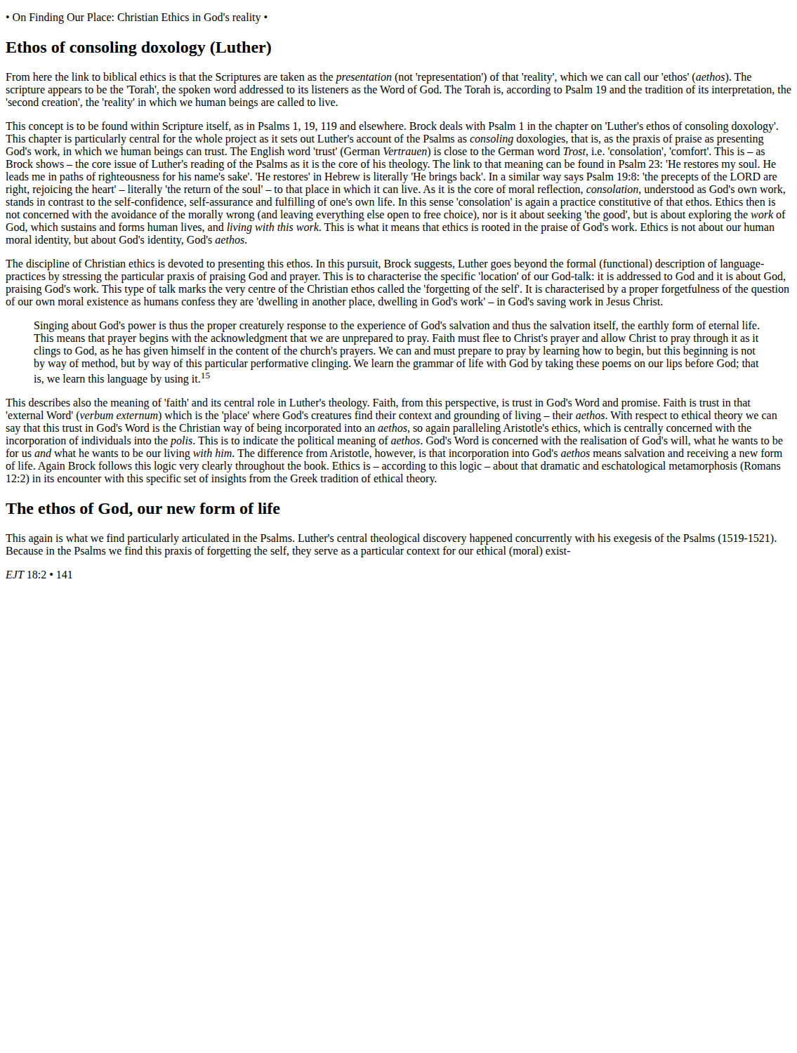• On Finding Our Place: Christian Ethics in God's reality •
Ethos of consoling doxology (Luther)
From here the link to biblical ethics is that the Scriptures are taken as the presentation (not 'representation') of that 'reality', which we can call our 'ethos' (aethos). The scripture appears to be the 'Torah', the spoken word addressed to its listeners as the Word of God. The Torah is, according to Psalm 19 and the tradition of its interpretation, the 'second creation', the 'reality' in which we human beings are called to live.
This concept is to be found within Scripture itself, as in Psalms 1, 19, 119 and elsewhere. Brock deals with Psalm 1 in the chapter on 'Luther's ethos of consoling doxology'. This chapter is particularly central for the whole project as it sets out Luther's account of the Psalms as consoling doxologies, that is, as the praxis of praise as presenting God's work, in which we human beings can trust. The English word 'trust' (German Vertrauen) is close to the German word Trost, i.e. 'consolation', 'comfort'. This is – as Brock shows – the core issue of Luther's reading of the Psalms as it is the core of his theology. The link to that meaning can be found in Psalm 23: 'He restores my soul. He leads me in paths of righteousness for his name's sake'. 'He restores' in Hebrew is literally 'He brings back'. In a similar way says Psalm 19:8: 'the precepts of the LORD are right, rejoicing the heart' – literally 'the return of the soul' – to that place in which it can live. As it is the core of moral reflection, consolation, understood as God's own work, stands in contrast to the self-confidence, self-assurance and fulfilling of one's own life. In this sense 'consolation' is again a practice constitutive of that ethos. Ethics then is not concerned with the avoidance of the morally wrong (and leaving everything else open to free choice), nor is it about seeking 'the good', but is about exploring the work of God, which sustains and forms human lives, and living with this work. This is what it means that ethics is rooted in the praise of God's work. Ethics is not about our human moral identity, but about God's identity, God's aethos.
The discipline of Christian ethics is devoted to presenting this ethos. In this pursuit, Brock suggests, Luther goes beyond the formal (functional) description of language-practices by stressing the particular praxis of praising God and prayer. This is to characterise the specific 'location' of our God-talk: it is addressed to God and it is about God, praising God's work. This type of talk marks the very centre of the Christian ethos called the 'forgetting of the self'. It is characterised by a proper forgetfulness of the question of our own moral existence as humans confess they are 'dwelling in another place, dwelling in God's work' – in God's saving work in Jesus Christ.
Singing about God's power is thus the proper creaturely response to the experience of God's salvation and thus the salvation itself, the earthly form of eternal life. This means that prayer begins with the acknowledgment that we are unprepared to pray. Faith must flee to Christ's prayer and allow Christ to pray through it as it clings to God, as he has given himself in the content of the church's prayers. We can and must prepare to pray by learning how to begin, but this beginning is not by way of method, but by way of this particular performative clinging. We learn the grammar of life with God by taking these poems on our lips before God; that is, we learn this language by using it.15
This describes also the meaning of 'faith' and its central role in Luther's theology. Faith, from this perspective, is trust in God's Word and promise. Faith is trust in that 'external Word' (verbum externum) which is the 'place' where God's creatures find their context and grounding of living – their aethos. With respect to ethical theory we can say that this trust in God's Word is the Christian way of being incorporated into an aethos, so again paralleling Aristotle's ethics, which is centrally concerned with the incorporation of individuals into the polis. This is to indicate the political meaning of aethos. God's Word is concerned with the realisation of God's will, what he wants to be for us and what he wants to be our living with him. The difference from Aristotle, however, is that incorporation into God's aethos means salvation and receiving a new form of life. Again Brock follows this logic very clearly throughout the book. Ethics is – according to this logic – about that dramatic and eschatological metamorphosis (Romans 12:2) in its encounter with this specific set of insights from the Greek tradition of ethical theory.
The ethos of God, our new form of life
This again is what we find particularly articulated in the Psalms. Luther's central theological discovery happened concurrently with his exegesis of the Psalms (1519-1521). Because in the Psalms we find this praxis of forgetting the self, they serve as a particular context for our ethical (moral) exist-
EJT 18:2 • 141